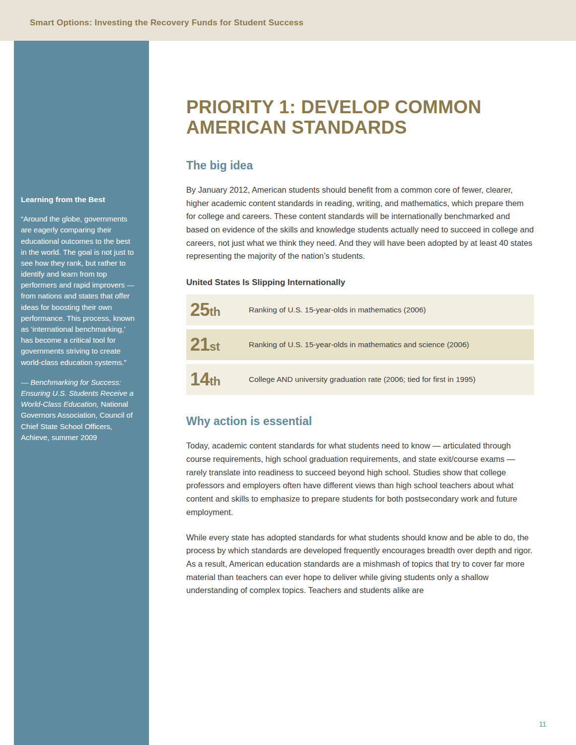Smart Options: Investing the Recovery Funds for Student Success
Learning from the Best
“Around the globe, governments are eagerly comparing their educational outcomes to the best in the world. The goal is not just to see how they rank, but rather to identify and learn from top performers and rapid improvers — from nations and states that offer ideas for boosting their own performance. This process, known as ‘international benchmarking,’ has become a critical tool for governments striving to create world-class education systems.”
— Benchmarking for Success: Ensuring U.S. Students Receive a World-Class Education, National Governors Association, Council of Chief State School Officers, Achieve, summer 2009
PRIORITY 1: DEVELOP COMMON AMERICAN STANDARDS
The big idea
By January 2012, American students should benefit from a common core of fewer, clearer, higher academic content standards in reading, writing, and mathematics, which prepare them for college and careers. These content standards will be internationally benchmarked and based on evidence of the skills and knowledge students actually need to succeed in college and careers, not just what we think they need. And they will have been adopted by at least 40 states representing the majority of the nation’s students.
United States Is Slipping Internationally
25th
Ranking of U.S. 15-year-olds in mathematics (2006)
21st
Ranking of U.S. 15-year-olds in mathematics and science (2006)
14th
College AND university graduation rate (2006; tied for first in 1995)
Why action is essential
Today, academic content standards for what students need to know — articulated through course requirements, high school graduation requirements, and state exit/course exams — rarely translate into readiness to succeed beyond high school. Studies show that college professors and employers often have different views than high school teachers about what content and skills to emphasize to prepare students for both postsecondary work and future employment.
While every state has adopted standards for what students should know and be able to do, the process by which standards are developed frequently encourages breadth over depth and rigor. As a result, American education standards are a mishmash of topics that try to cover far more material than teachers can ever hope to deliver while giving students only a shallow understanding of complex topics. Teachers and students alike are
11